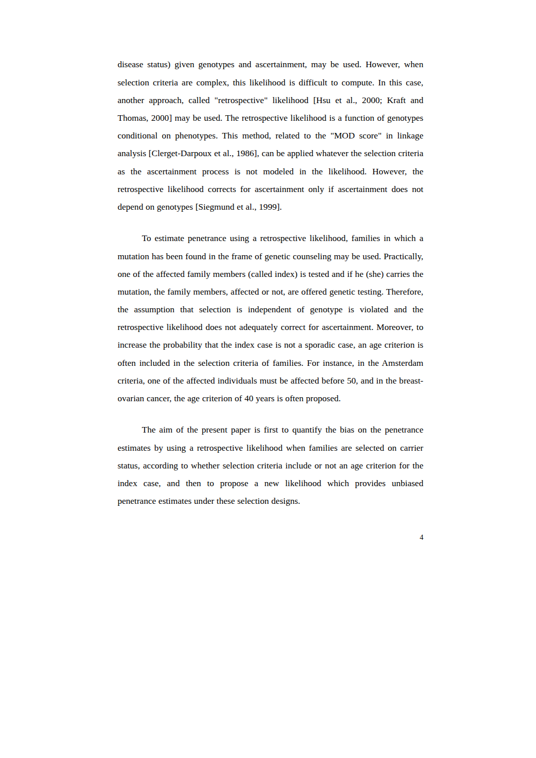disease status) given genotypes and ascertainment, may be used. However, when selection criteria are complex, this likelihood is difficult to compute. In this case, another approach, called "retrospective" likelihood [Hsu et al., 2000; Kraft and Thomas, 2000] may be used. The retrospective likelihood is a function of genotypes conditional on phenotypes. This method, related to the "MOD score" in linkage analysis [Clerget-Darpoux et al., 1986], can be applied whatever the selection criteria as the ascertainment process is not modeled in the likelihood. However, the retrospective likelihood corrects for ascertainment only if ascertainment does not depend on genotypes [Siegmund et al., 1999].
To estimate penetrance using a retrospective likelihood, families in which a mutation has been found in the frame of genetic counseling may be used. Practically, one of the affected family members (called index) is tested and if he (she) carries the mutation, the family members, affected or not, are offered genetic testing. Therefore, the assumption that selection is independent of genotype is violated and the retrospective likelihood does not adequately correct for ascertainment. Moreover, to increase the probability that the index case is not a sporadic case, an age criterion is often included in the selection criteria of families. For instance, in the Amsterdam criteria, one of the affected individuals must be affected before 50, and in the breast-ovarian cancer, the age criterion of 40 years is often proposed.
The aim of the present paper is first to quantify the bias on the penetrance estimates by using a retrospective likelihood when families are selected on carrier status, according to whether selection criteria include or not an age criterion for the index case, and then to propose a new likelihood which provides unbiased penetrance estimates under these selection designs.
4